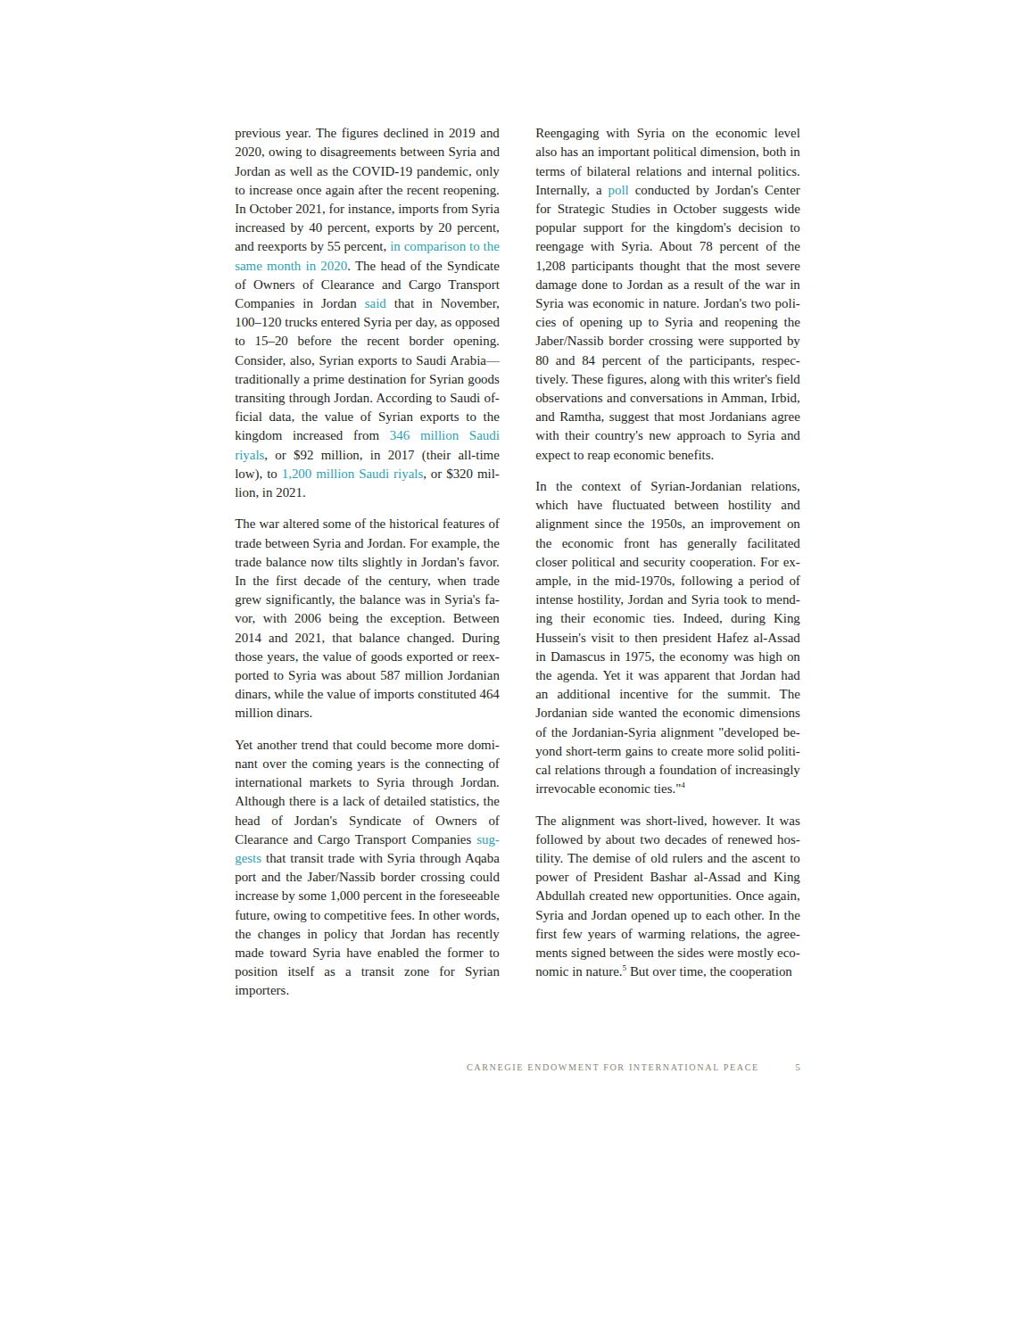previous year. The figures declined in 2019 and 2020, owing to disagreements between Syria and Jordan as well as the COVID-19 pandemic, only to increase once again after the recent reopening. In October 2021, for instance, imports from Syria increased by 40 percent, exports by 20 percent, and reexports by 55 percent, in comparison to the same month in 2020. The head of the Syndicate of Owners of Clearance and Cargo Transport Companies in Jordan said that in November, 100–120 trucks entered Syria per day, as opposed to 15–20 before the recent border opening. Consider, also, Syrian exports to Saudi Arabia—traditionally a prime destination for Syrian goods transiting through Jordan. According to Saudi official data, the value of Syrian exports to the kingdom increased from 346 million Saudi riyals, or $92 million, in 2017 (their all-time low), to 1,200 million Saudi riyals, or $320 million, in 2021.
The war altered some of the historical features of trade between Syria and Jordan. For example, the trade balance now tilts slightly in Jordan's favor. In the first decade of the century, when trade grew significantly, the balance was in Syria's favor, with 2006 being the exception. Between 2014 and 2021, that balance changed. During those years, the value of goods exported or reexported to Syria was about 587 million Jordanian dinars, while the value of imports constituted 464 million dinars.
Yet another trend that could become more dominant over the coming years is the connecting of international markets to Syria through Jordan. Although there is a lack of detailed statistics, the head of Jordan's Syndicate of Owners of Clearance and Cargo Transport Companies suggests that transit trade with Syria through Aqaba port and the Jaber/Nassib border crossing could increase by some 1,000 percent in the foreseeable future, owing to competitive fees. In other words, the changes in policy that Jordan has recently made toward Syria have enabled the former to position itself as a transit zone for Syrian importers.
Reengaging with Syria on the economic level also has an important political dimension, both in terms of bilateral relations and internal politics. Internally, a poll conducted by Jordan's Center for Strategic Studies in October suggests wide popular support for the kingdom's decision to reengage with Syria. About 78 percent of the 1,208 participants thought that the most severe damage done to Jordan as a result of the war in Syria was economic in nature. Jordan's two policies of opening up to Syria and reopening the Jaber/Nassib border crossing were supported by 80 and 84 percent of the participants, respectively. These figures, along with this writer's field observations and conversations in Amman, Irbid, and Ramtha, suggest that most Jordanians agree with their country's new approach to Syria and expect to reap economic benefits.
In the context of Syrian-Jordanian relations, which have fluctuated between hostility and alignment since the 1950s, an improvement on the economic front has generally facilitated closer political and security cooperation. For example, in the mid-1970s, following a period of intense hostility, Jordan and Syria took to mending their economic ties. Indeed, during King Hussein's visit to then president Hafez al-Assad in Damascus in 1975, the economy was high on the agenda. Yet it was apparent that Jordan had an additional incentive for the summit. The Jordanian side wanted the economic dimensions of the Jordanian-Syria alignment "developed beyond short-term gains to create more solid political relations through a foundation of increasingly irrevocable economic ties."4
The alignment was short-lived, however. It was followed by about two decades of renewed hostility. The demise of old rulers and the ascent to power of President Bashar al-Assad and King Abdullah created new opportunities. Once again, Syria and Jordan opened up to each other. In the first few years of warming relations, the agreements signed between the sides were mostly economic in nature.5 But over time, the cooperation
Carnegie Endowment for International Peace 5